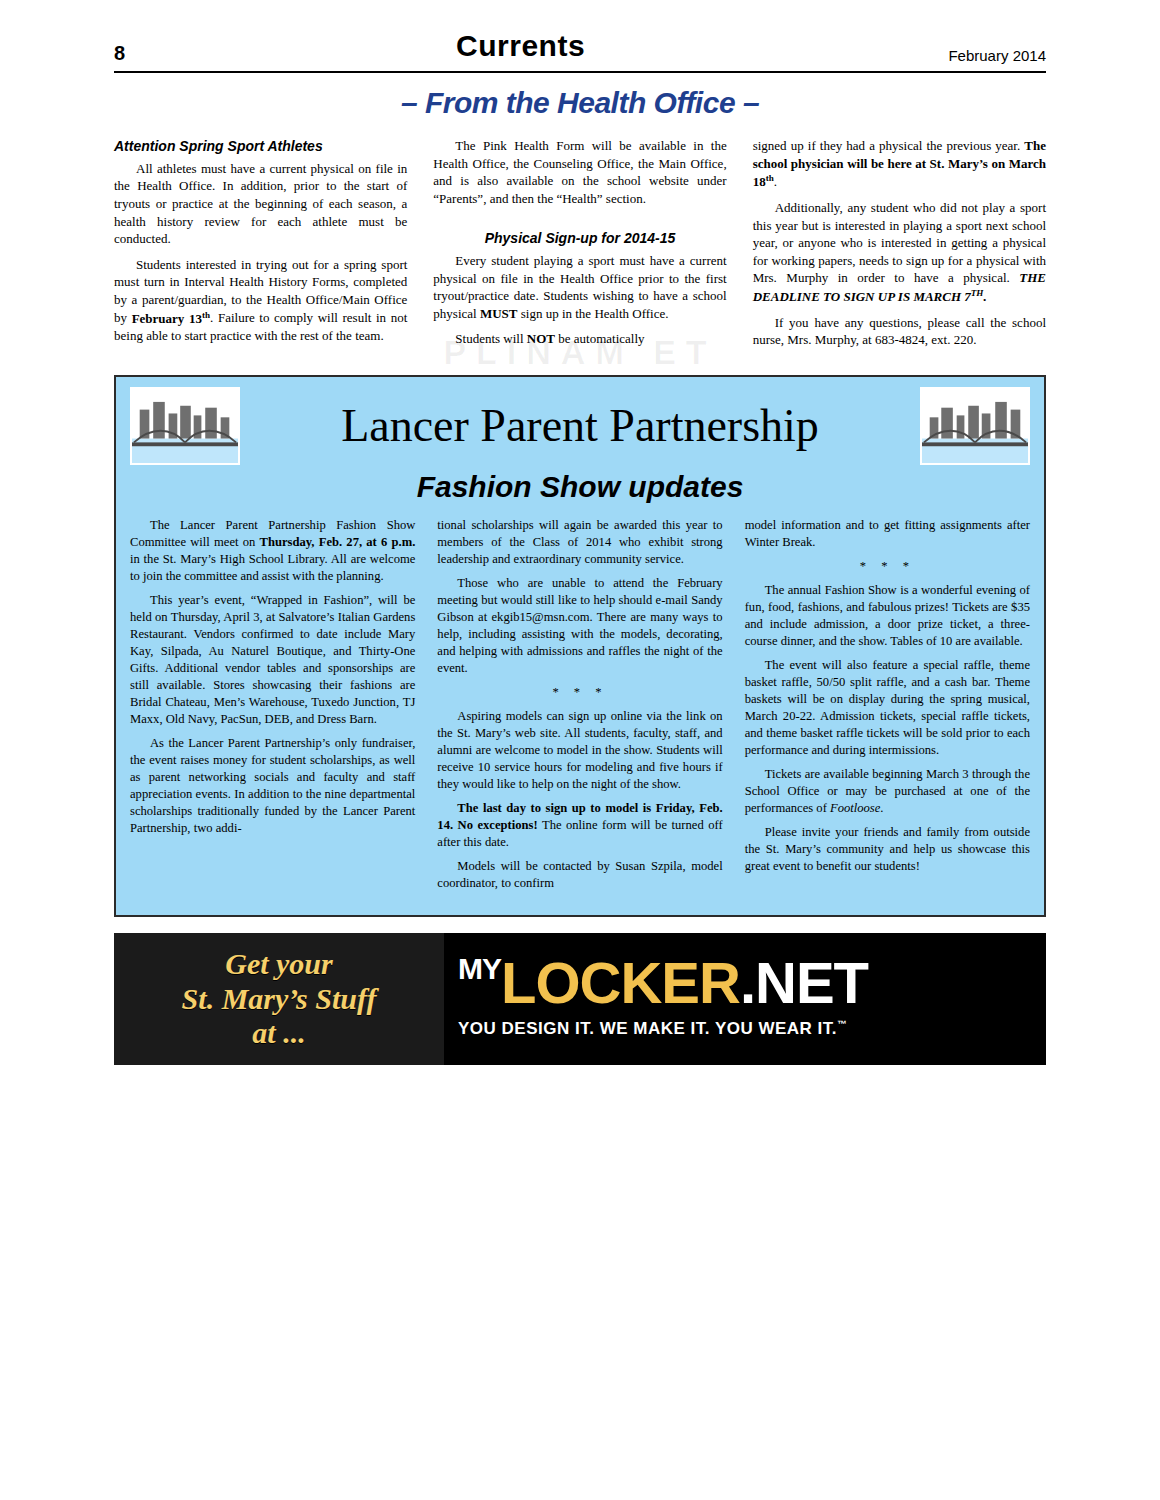PLINAM ET
8
Currents
February 2014
– From the Health Office –
Attention Spring Sport Athletes
All athletes must have a current physical on file in the Health Office. In addition, prior to the start of tryouts or practice at the beginning of each season, a health history review for each athlete must be conducted.
Students interested in trying out for a spring sport must turn in Interval Health History Forms, completed by a parent/guardian, to the Health Office/Main Office by February 13th. Failure to comply will result in not being able to start practice with the rest of the team.
The Pink Health Form will be available in the Health Office, the Counseling Office, the Main Office, and is also available on the school website under “Parents”, and then the “Health” section.
Physical Sign-up for 2014-15
Every student playing a sport must have a current physical on file in the Health Office prior to the first tryout/practice date. Students wishing to have a school physical MUST sign up in the Health Office.
Students will NOT be automatically
signed up if they had a physical the previous year. The school physician will be here at St. Mary’s on March 18th.
Additionally, any student who did not play a sport this year but is interested in playing a sport next school year, or anyone who is interested in getting a physical for working papers, needs to sign up for a physical with Mrs. Murphy in order to have a physical. THE DEADLINE TO SIGN UP IS MARCH 7TH.
If you have any questions, please call the school nurse, Mrs. Murphy, at 683-4824, ext. 220.
Lancer Parent Partnership
Fashion Show updates
The Lancer Parent Partnership Fashion Show Committee will meet on Thursday, Feb. 27, at 6 p.m. in the St. Mary’s High School Library. All are welcome to join the committee and assist with the planning.
This year’s event, “Wrapped in Fashion”, will be held on Thursday, April 3, at Salvatore’s Italian Gardens Restaurant. Vendors confirmed to date include Mary Kay, Silpada, Au Naturel Boutique, and Thirty-One Gifts. Additional vendor tables and sponsorships are still available. Stores showcasing their fashions are Bridal Chateau, Men’s Warehouse, Tuxedo Junction, TJ Maxx, Old Navy, PacSun, DEB, and Dress Barn.
As the Lancer Parent Partnership’s only fundraiser, the event raises money for student scholarships, as well as parent networking socials and faculty and staff appreciation events. In addition to the nine departmental scholarships traditionally funded by the Lancer Parent Partnership, two addi-
tional scholarships will again be awarded this year to members of the Class of 2014 who exhibit strong leadership and extraordinary community service.
Those who are unable to attend the February meeting but would still like to help should e-mail Sandy Gibson at ekgib15@msn.com. There are many ways to help, including assisting with the models, decorating, and helping with admissions and raffles the night of the event.
* * *
Aspiring models can sign up online via the link on the St. Mary’s web site. All students, faculty, staff, and alumni are welcome to model in the show. Students will receive 10 service hours for modeling and five hours if they would like to help on the night of the show.
The last day to sign up to model is Friday, Feb. 14. No exceptions! The online form will be turned off after this date.
Models will be contacted by Susan Szpila, model coordinator, to confirm
model information and to get fitting assignments after Winter Break.
* * *
The annual Fashion Show is a wonderful evening of fun, food, fashions, and fabulous prizes! Tickets are $35 and include admission, a door prize ticket, a three-course dinner, and the show. Tables of 10 are available.
The event will also feature a special raffle, theme basket raffle, 50/50 split raffle, and a cash bar. Theme baskets will be on display during the spring musical, March 20-22. Admission tickets, special raffle tickets, and theme basket raffle tickets will be sold prior to each performance and during intermissions.
Tickets are available beginning March 3 through the School Office or may be purchased at one of the performances of Footloose.
Please invite your friends and family from outside the St. Mary’s community and help us showcase this great event to benefit our students!
Get your
St. Mary’s Stuff
at ...
MY LOCKER.NET
YOU DESIGN IT. WE MAKE IT. YOU WEAR IT.™